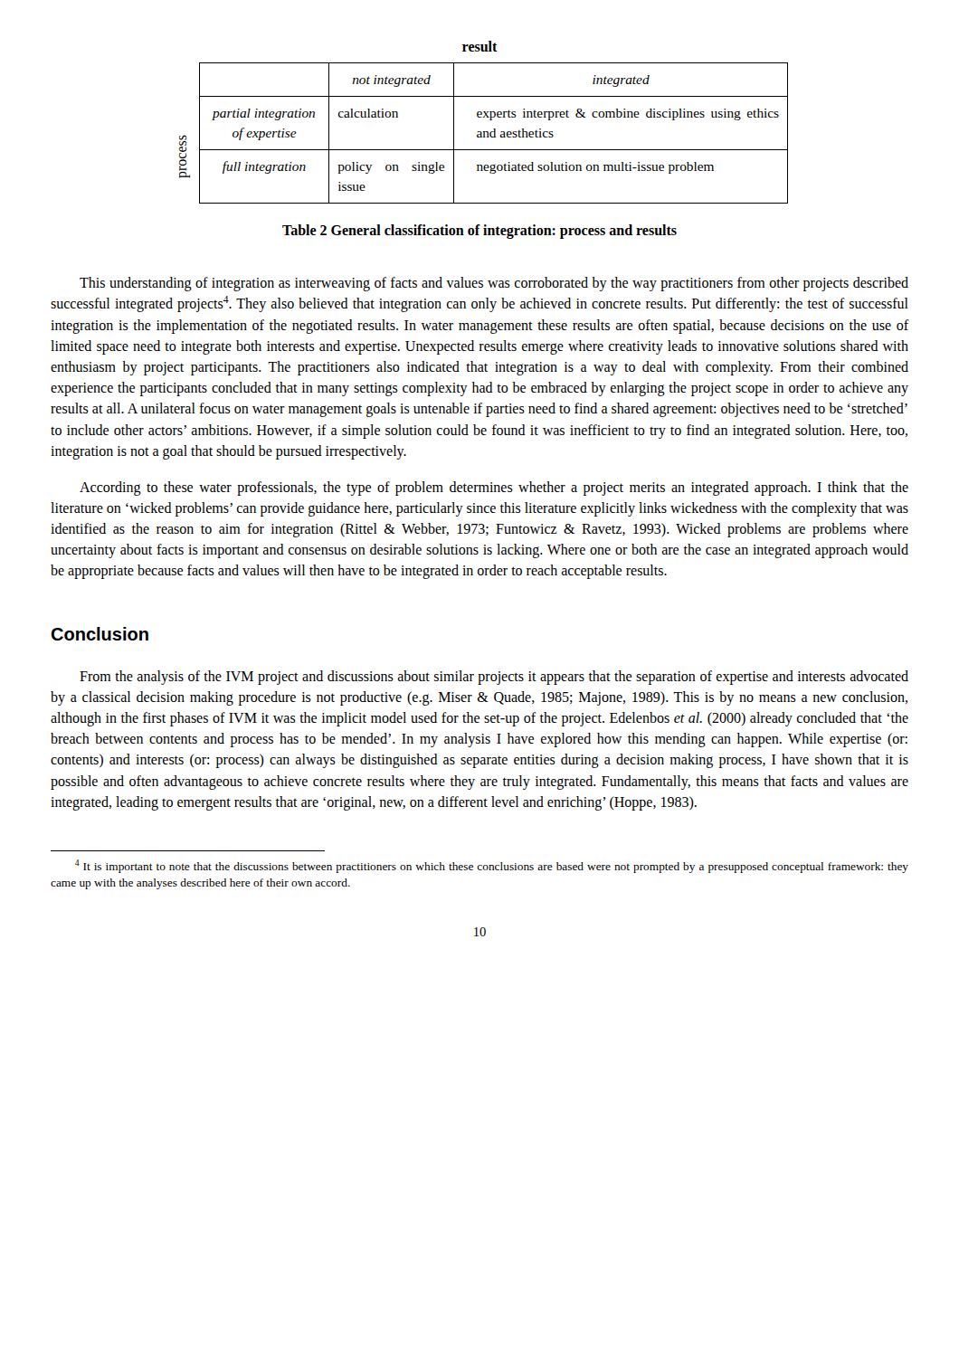result
process
| | not integrated | integrated |
| partial integra­tion of expertise | calculation | experts interpret & combine disciplines using ethics and aesthetics |
| full integration | policy on single issue | negotiated solution on multi-issue problem |
Table 2 General classification of integration: process and results
This understanding of integration as interweaving of facts and values was corroborated by the way practitioners from other projects described successful integrated projects4. They also believed that integration can only be achieved in concrete results. Put differently: the test of successful integration is the implementation of the negotiated results. In water management these results are often spatial, because decisions on the use of limited space need to integrate both interests and expertise. Unexpected results emerge where creativity leads to innovative solutions shared with enthusiasm by project participants. The practitioners also indicated that integration is a way to deal with complexity. From their combined experience the participants concluded that in many settings complexity had to be embraced by enlarging the project scope in order to achieve any results at all. A unilateral focus on water management goals is untenable if parties need to find a shared agreement: objectives need to be ‘stretched’ to include other actors’ ambitions. However, if a simple solution could be found it was inefficient to try to find an integrated solution. Here, too, integration is not a goal that should be pursued irrespectively.
According to these water professionals, the type of problem determines whether a project merits an integrated approach. I think that the literature on ‘wicked problems’ can provide guidance here, particularly since this literature explicitly links wickedness with the complexity that was identified as the reason to aim for integration (Rittel & Webber, 1973; Funtowicz & Ravetz, 1993). Wicked problems are problems where uncertainty about facts is important and consensus on desirable solutions is lacking. Where one or both are the case an integrated approach would be appropriate because facts and values will then have to be integrated in order to reach acceptable results.
Conclusion
From the analysis of the IVM project and discussions about similar projects it appears that the separation of expertise and interests advocated by a classical decision making procedure is not productive (e.g. Miser & Quade, 1985; Majone, 1989). This is by no means a new conclusion, although in the first phases of IVM it was the implicit model used for the set-up of the project. Edelenbos et al. (2000) already concluded that ‘the breach between contents and process has to be mended’. In my analysis I have explored how this mending can happen. While expertise (or: contents) and interests (or: process) can always be distinguished as separate entities during a decision making process, I have shown that it is possible and often advantageous to achieve concrete results where they are truly integrated. Fundamentally, this means that facts and values are integrated, leading to emergent results that are ‘original, new, on a different level and enriching’ (Hoppe, 1983).
4 It is important to note that the discussions between practitioners on which these conclusions are based were not prompted by a presupposed conceptual framework: they came up with the analyses described here of their own accord.
10